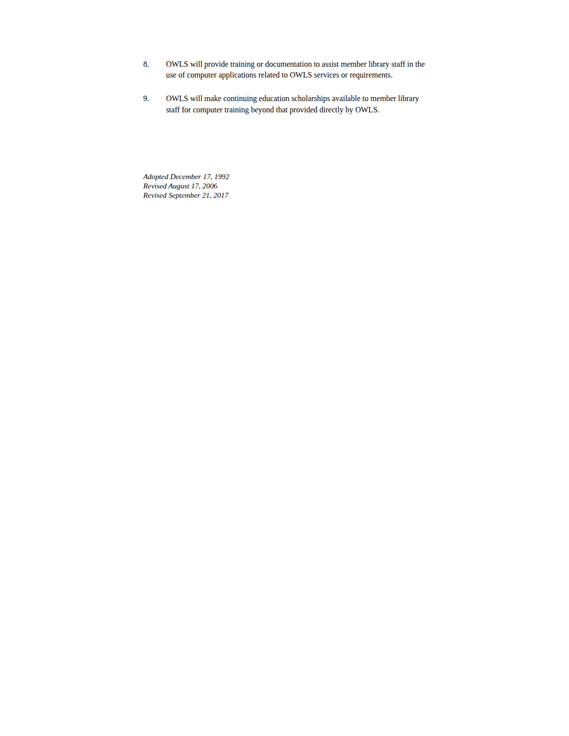8. OWLS will provide training or documentation to assist member library staff in the use of computer applications related to OWLS services or requirements.
9. OWLS will make continuing education scholarships available to member library staff for computer training beyond that provided directly by OWLS.
Adopted December 17, 1992
Revised August 17, 2006
Revised September 21, 2017